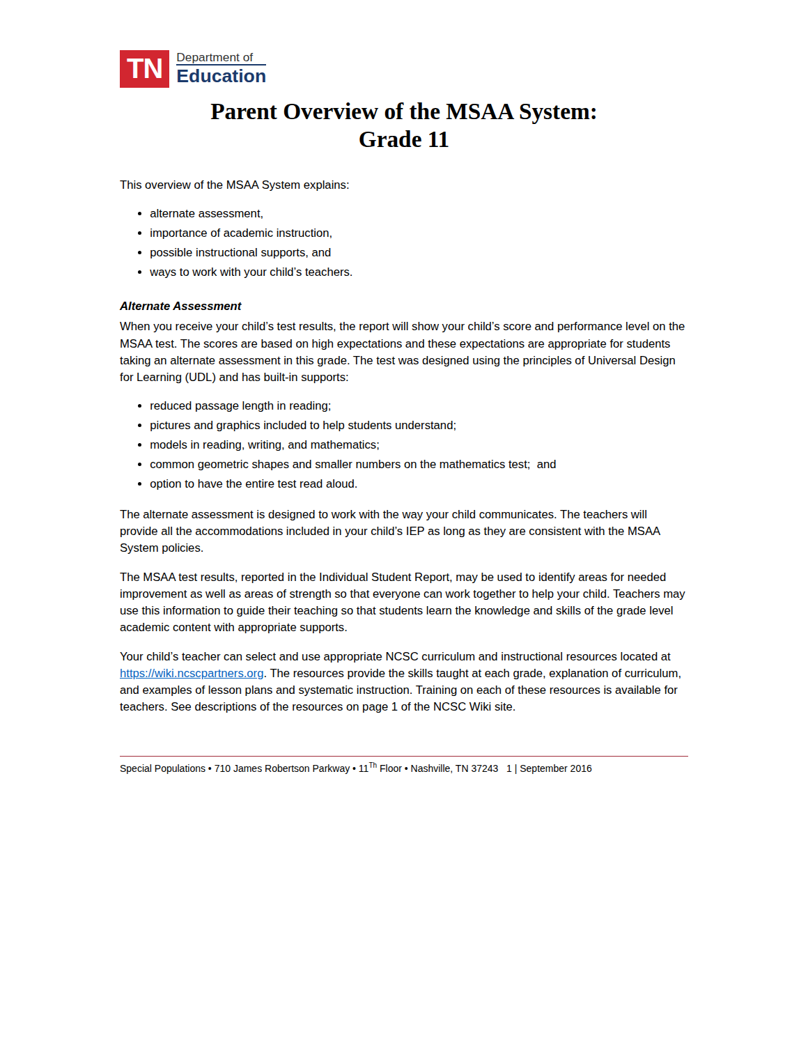TN
Department of Education
Parent Overview of the MSAA System:
Grade 11
This overview of the MSAA System explains:
alternate assessment,
importance of academic instruction,
possible instructional supports, and
ways to work with your child’s teachers.
Alternate Assessment
When you receive your child’s test results, the report will show your child’s score and performance level on the MSAA test. The scores are based on high expectations and these expectations are appropriate for students taking an alternate assessment in this grade. The test was designed using the principles of Universal Design for Learning (UDL) and has built-in supports:
reduced passage length in reading;
pictures and graphics included to help students understand;
models in reading, writing, and mathematics;
common geometric shapes and smaller numbers on the mathematics test; and
option to have the entire test read aloud.
The alternate assessment is designed to work with the way your child communicates. The teachers will provide all the accommodations included in your child’s IEP as long as they are consistent with the MSAA System policies.
The MSAA test results, reported in the Individual Student Report, may be used to identify areas for needed improvement as well as areas of strength so that everyone can work together to help your child. Teachers may use this information to guide their teaching so that students learn the knowledge and skills of the grade level academic content with appropriate supports.
Your child’s teacher can select and use appropriate NCSC curriculum and instructional resources located at https://wiki.ncscpartners.org. The resources provide the skills taught at each grade, explanation of curriculum, and examples of lesson plans and systematic instruction. Training on each of these resources is available for teachers. See descriptions of the resources on page 1 of the NCSC Wiki site.
Special Populations • 710 James Robertson Parkway • 11Th Floor • Nashville, TN 37243 1 | September 2016